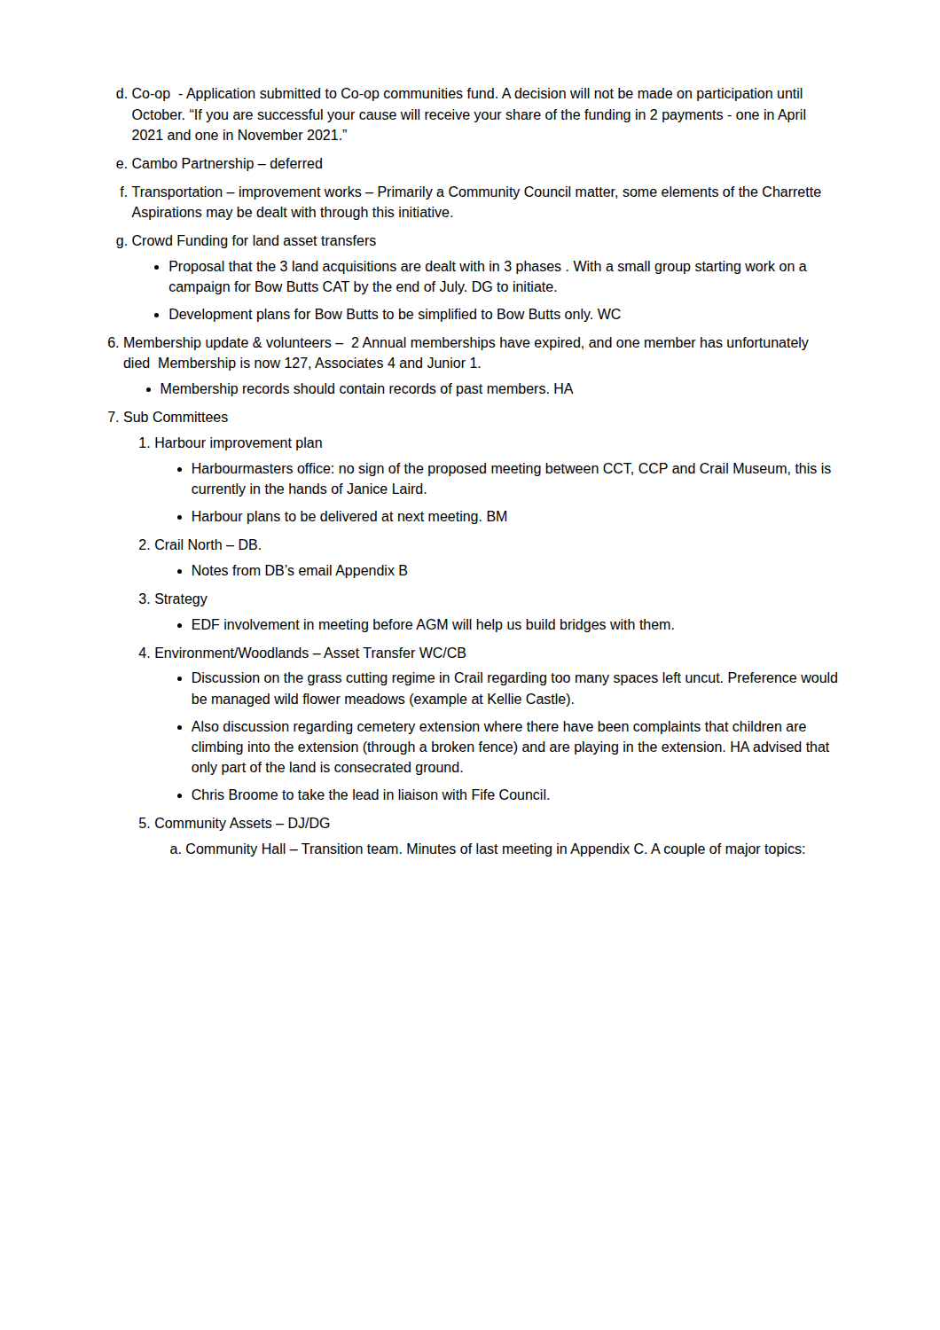Co-op - Application submitted to Co-op communities fund. A decision will not be made on participation until October. “If you are successful your cause will receive your share of the funding in 2 payments - one in April 2021 and one in November 2021.”
Cambo Partnership – deferred
Transportation – improvement works – Primarily a Community Council matter, some elements of the Charrette Aspirations may be dealt with through this initiative.
Crowd Funding for land asset transfers
Proposal that the 3 land acquisitions are dealt with in 3 phases . With a small group starting work on a campaign for Bow Butts CAT by the end of July. DG to initiate.
Development plans for Bow Butts to be simplified to Bow Butts only. WC
Membership update & volunteers – 2 Annual memberships have expired, and one member has unfortunately died Membership is now 127, Associates 4 and Junior 1.
Membership records should contain records of past members. HA
Sub Committees
Harbour improvement plan
Harbourmasters office: no sign of the proposed meeting between CCT, CCP and Crail Museum, this is currently in the hands of Janice Laird.
Harbour plans to be delivered at next meeting. BM
Crail North – DB.
Notes from DB’s email Appendix B
Strategy
EDF involvement in meeting before AGM will help us build bridges with them.
Environment/Woodlands – Asset Transfer WC/CB
Discussion on the grass cutting regime in Crail regarding too many spaces left uncut. Preference would be managed wild flower meadows (example at Kellie Castle).
Also discussion regarding cemetery extension where there have been complaints that children are climbing into the extension (through a broken fence) and are playing in the extension. HA advised that only part of the land is consecrated ground.
Chris Broome to take the lead in liaison with Fife Council.
Community Assets – DJ/DG
Community Hall – Transition team. Minutes of last meeting in Appendix C. A couple of major topics: